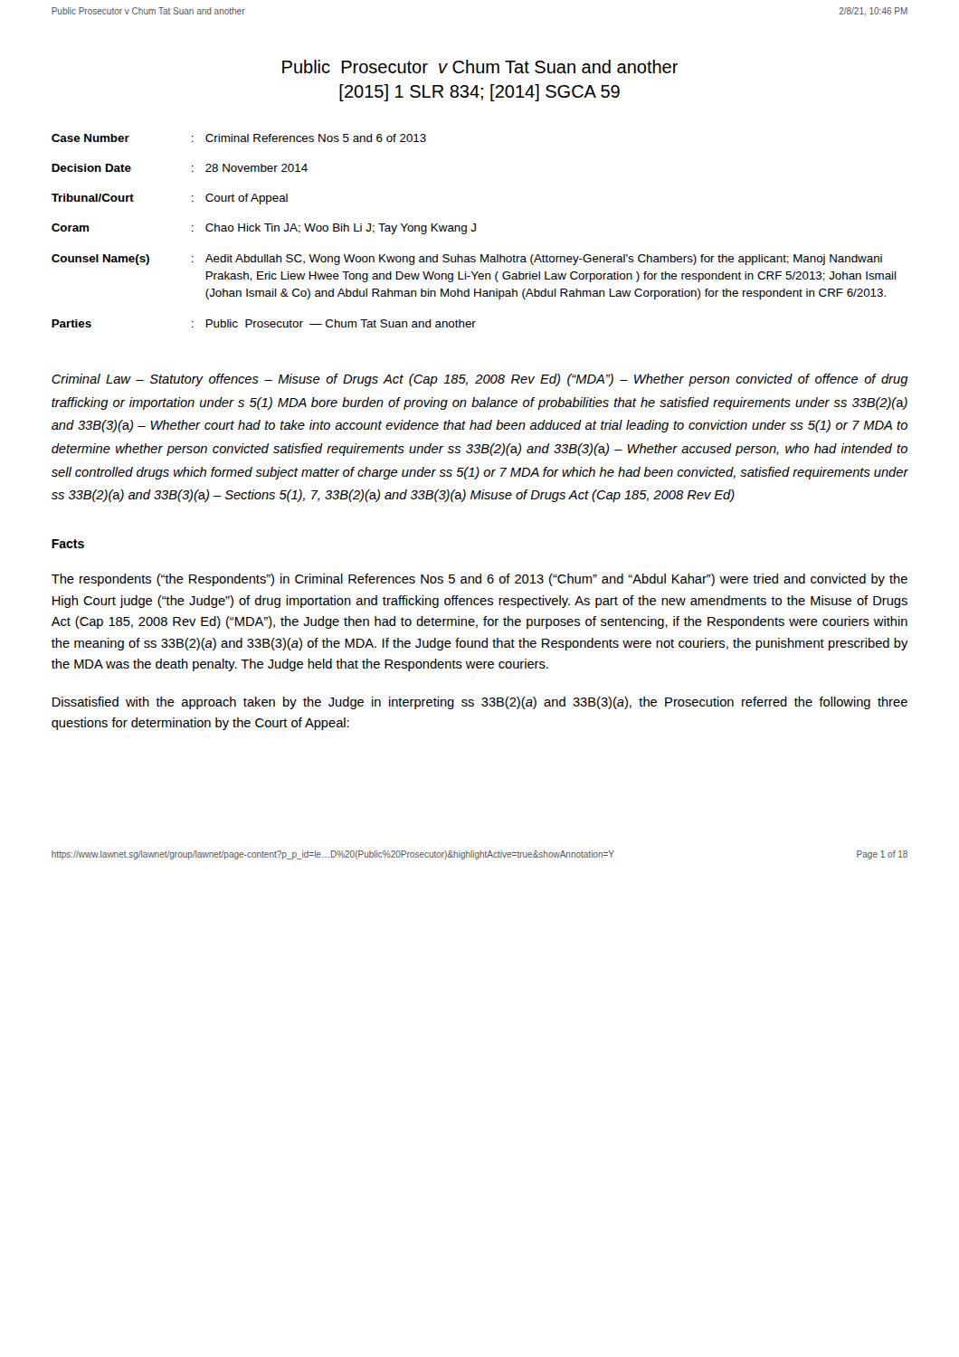Public Prosecutor v Chum Tat Suan and another 2/8/21, 10:46 PM
Public Prosecutor v Chum Tat Suan and another [2015] 1 SLR 834; [2014] SGCA 59
| Case Number | : | Criminal References Nos 5 and 6 of 2013 |
| Decision Date | : | 28 November 2014 |
| Tribunal/Court | : | Court of Appeal |
| Coram | : | Chao Hick Tin JA; Woo Bih Li J; Tay Yong Kwang J |
| Counsel Name(s) | : | Aedit Abdullah SC, Wong Woon Kwong and Suhas Malhotra (Attorney-General's Chambers) for the applicant; Manoj Nandwani Prakash, Eric Liew Hwee Tong and Dew Wong Li-Yen ( Gabriel Law Corporation ) for the respondent in CRF 5/2013; Johan Ismail (Johan Ismail & Co) and Abdul Rahman bin Mohd Hanipah (Abdul Rahman Law Corporation) for the respondent in CRF 6/2013. |
| Parties | : | Public Prosecutor — Chum Tat Suan and another |
Criminal Law – Statutory offences – Misuse of Drugs Act (Cap 185, 2008 Rev Ed) (“MDA”) – Whether person convicted of offence of drug trafficking or importation under s 5(1) MDA bore burden of proving on balance of probabilities that he satisfied requirements under ss 33B(2)(a) and 33B(3)(a) – Whether court had to take into account evidence that had been adduced at trial leading to conviction under ss 5(1) or 7 MDA to determine whether person convicted satisfied requirements under ss 33B(2)(a) and 33B(3)(a) – Whether accused person, who had intended to sell controlled drugs which formed subject matter of charge under ss 5(1) or 7 MDA for which he had been convicted, satisfied requirements under ss 33B(2)(a) and 33B(3)(a) – Sections 5(1), 7, 33B(2)(a) and 33B(3)(a) Misuse of Drugs Act (Cap 185, 2008 Rev Ed)
Facts
The respondents (“the Respondents”) in Criminal References Nos 5 and 6 of 2013 (“Chum” and “Abdul Kahar”) were tried and convicted by the High Court judge (“the Judge”) of drug importation and trafficking offences respectively. As part of the new amendments to the Misuse of Drugs Act (Cap 185, 2008 Rev Ed) (“MDA”), the Judge then had to determine, for the purposes of sentencing, if the Respondents were couriers within the meaning of ss 33B(2)(a) and 33B(3)(a) of the MDA. If the Judge found that the Respondents were not couriers, the punishment prescribed by the MDA was the death penalty. The Judge held that the Respondents were couriers.
Dissatisfied with the approach taken by the Judge in interpreting ss 33B(2)(a) and 33B(3)(a), the Prosecution referred the following three questions for determination by the Court of Appeal:
https://www.lawnet.sg/lawnet/group/lawnet/page-content?p_p_id=le…D%20(Public%20Prosecutor)&highlightActive=true&showAnnotation=Y Page 1 of 18